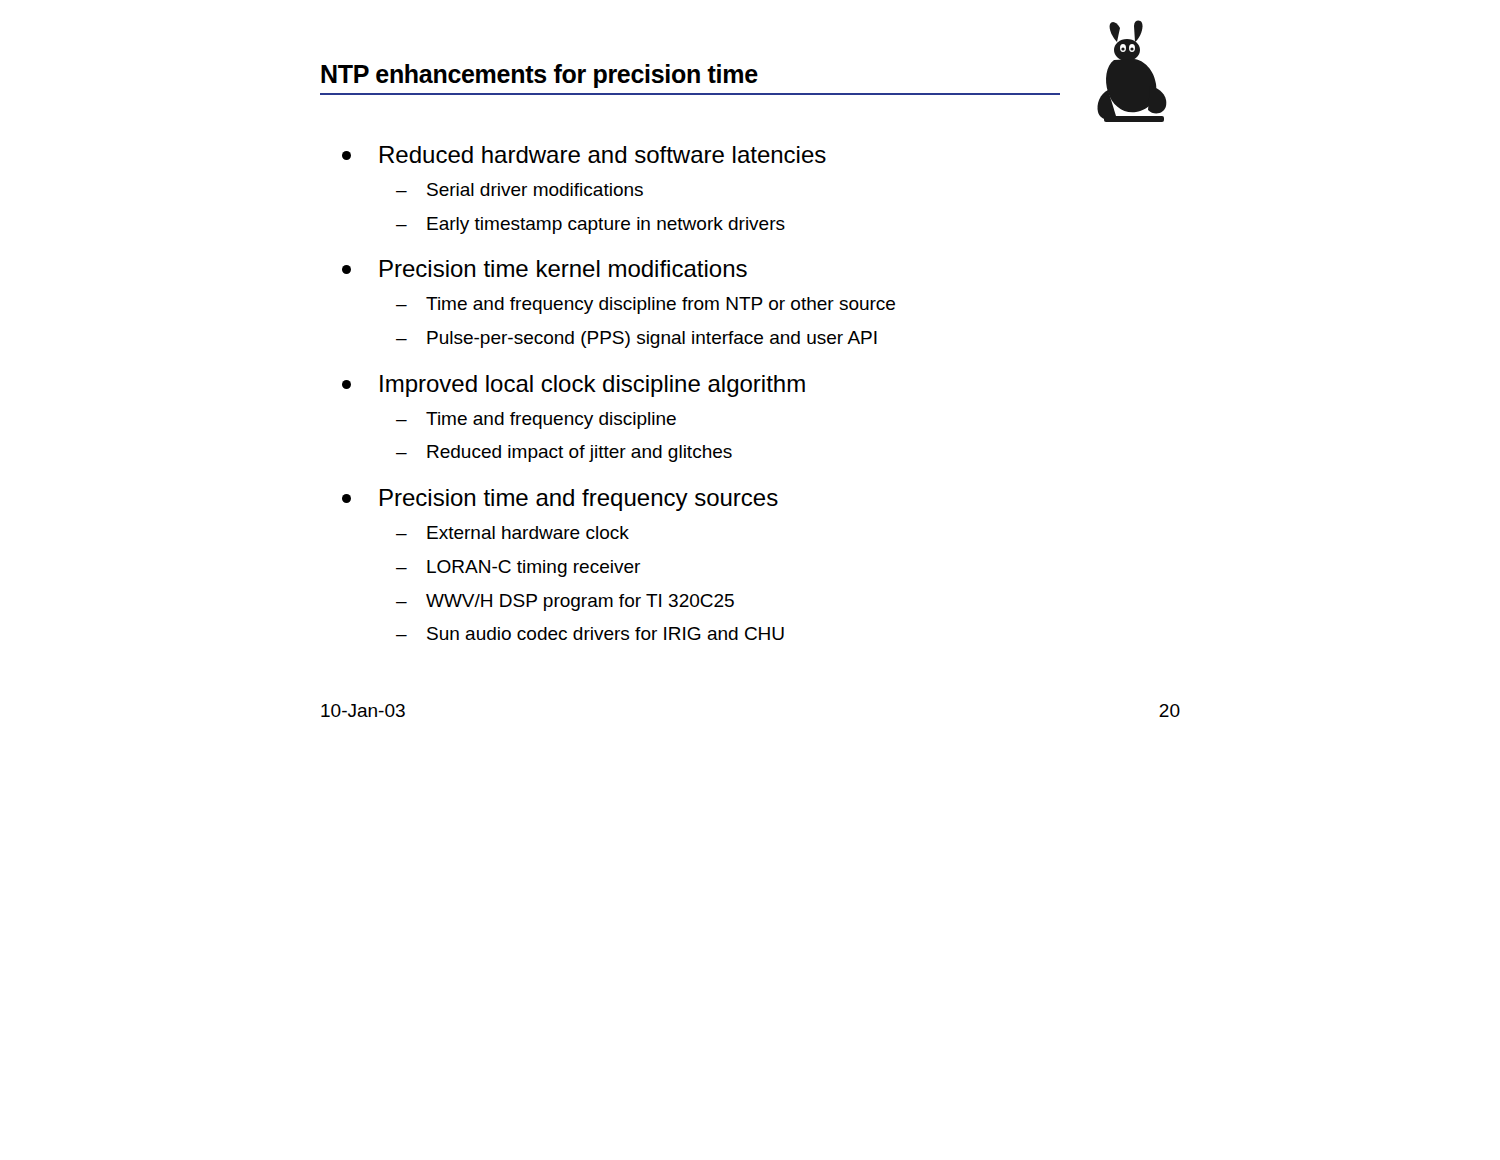NTP enhancements for precision time
Reduced hardware and software latencies
Serial driver modifications
Early timestamp capture in network drivers
Precision time kernel modifications
Time and frequency discipline from NTP or other source
Pulse-per-second (PPS) signal interface and user API
Improved local clock discipline algorithm
Time and frequency discipline
Reduced impact of jitter and glitches
Precision time and frequency sources
External hardware clock
LORAN-C timing receiver
WWV/H DSP program for TI 320C25
Sun audio codec drivers for IRIG and CHU
10-Jan-03 20